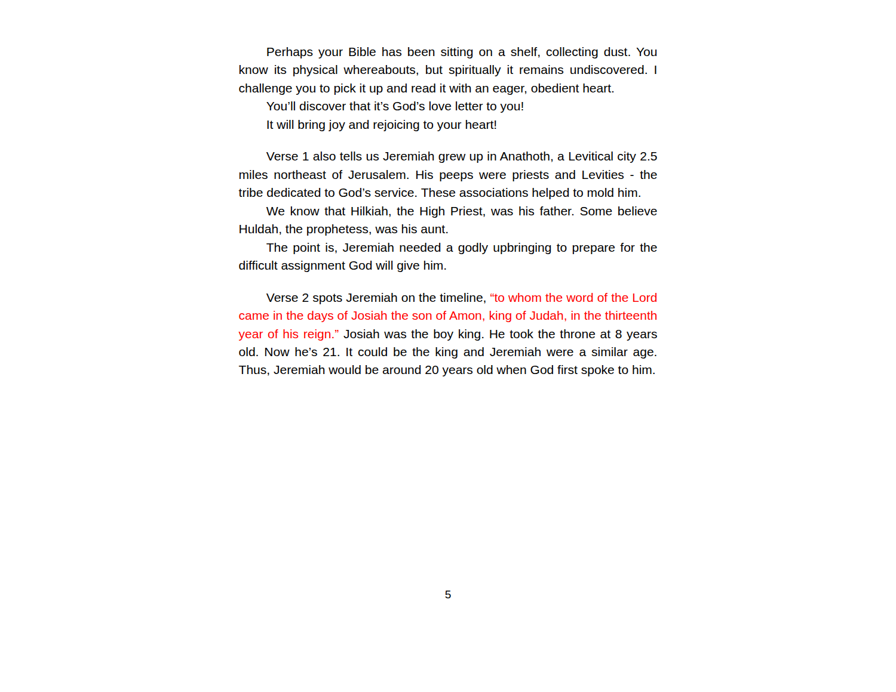Perhaps your Bible has been sitting on a shelf, collecting dust. You know its physical whereabouts, but spiritually it remains undiscovered. I challenge you to pick it up and read it with an eager, obedient heart.
You’ll discover that it’s God’s love letter to you!
It will bring joy and rejoicing to your heart!
Verse 1 also tells us Jeremiah grew up in Anathoth, a Levitical city 2.5 miles northeast of Jerusalem. His peeps were priests and Levities - the tribe dedicated to God’s service. These associations helped to mold him.
We know that Hilkiah, the High Priest, was his father. Some believe Huldah, the prophetess, was his aunt.
The point is, Jeremiah needed a godly upbringing to prepare for the difficult assignment God will give him.
Verse 2 spots Jeremiah on the timeline, “to whom the word of the Lord came in the days of Josiah the son of Amon, king of Judah, in the thirteenth year of his reign.” Josiah was the boy king. He took the throne at 8 years old. Now he’s 21. It could be the king and Jeremiah were a similar age. Thus, Jeremiah would be around 20 years old when God first spoke to him.
5